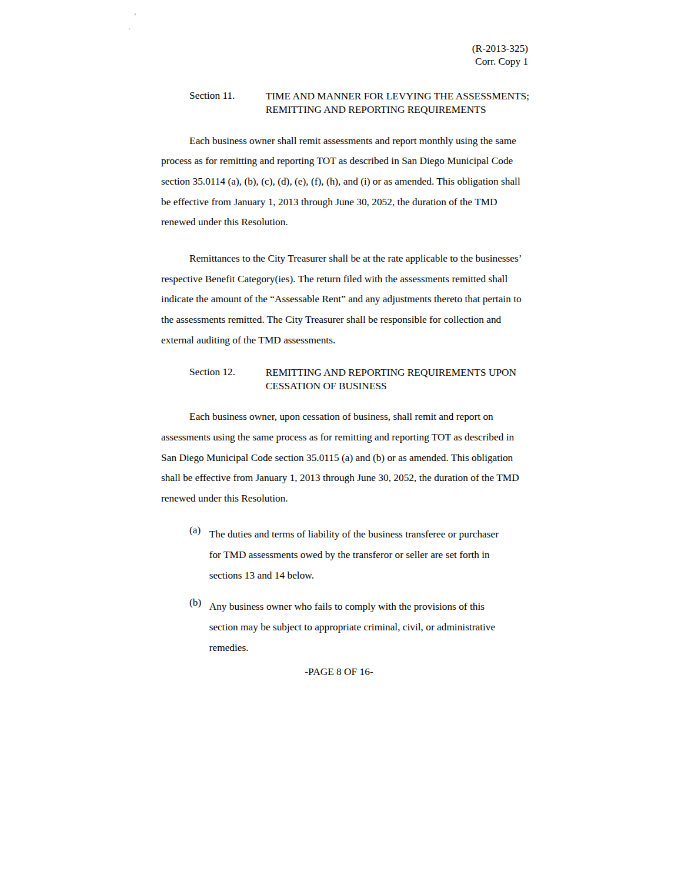‘ .
(R-2013-325)
Corr. Copy 1
Section 11. Time and Manner for Levying the Assessments;
Remitting and Reporting Requirements
Each business owner shall remit assessments and report monthly using the same process as for remitting and reporting TOT as described in San Diego Municipal Code section 35.0114 (a), (b), (c), (d), (e), (f), (h), and (i) or as amended. This obligation shall be effective from January 1, 2013 through June 30, 2052, the duration of the TMD renewed under this Resolution.
Remittances to the City Treasurer shall be at the rate applicable to the businesses’ respective Benefit Category(ies). The return filed with the assessments remitted shall indicate the amount of the “Assessable Rent” and any adjustments thereto that pertain to the assessments remitted. The City Treasurer shall be responsible for collection and external auditing of the TMD assessments.
Section 12. Remitting and Reporting Requirements Upon
Cessation of Business
Each business owner, upon cessation of business, shall remit and report on assessments using the same process as for remitting and reporting TOT as described in San Diego Municipal Code section 35.0115 (a) and (b) or as amended. This obligation shall be effective from January 1, 2013 through June 30, 2052, the duration of the TMD renewed under this Resolution.
(a) The duties and terms of liability of the business transferee or purchaser for TMD assessments owed by the transferor or seller are set forth in sections 13 and 14 below.
(b) Any business owner who fails to comply with the provisions of this section may be subject to appropriate criminal, civil, or administrative remedies.
-PAGE 8 OF 16-